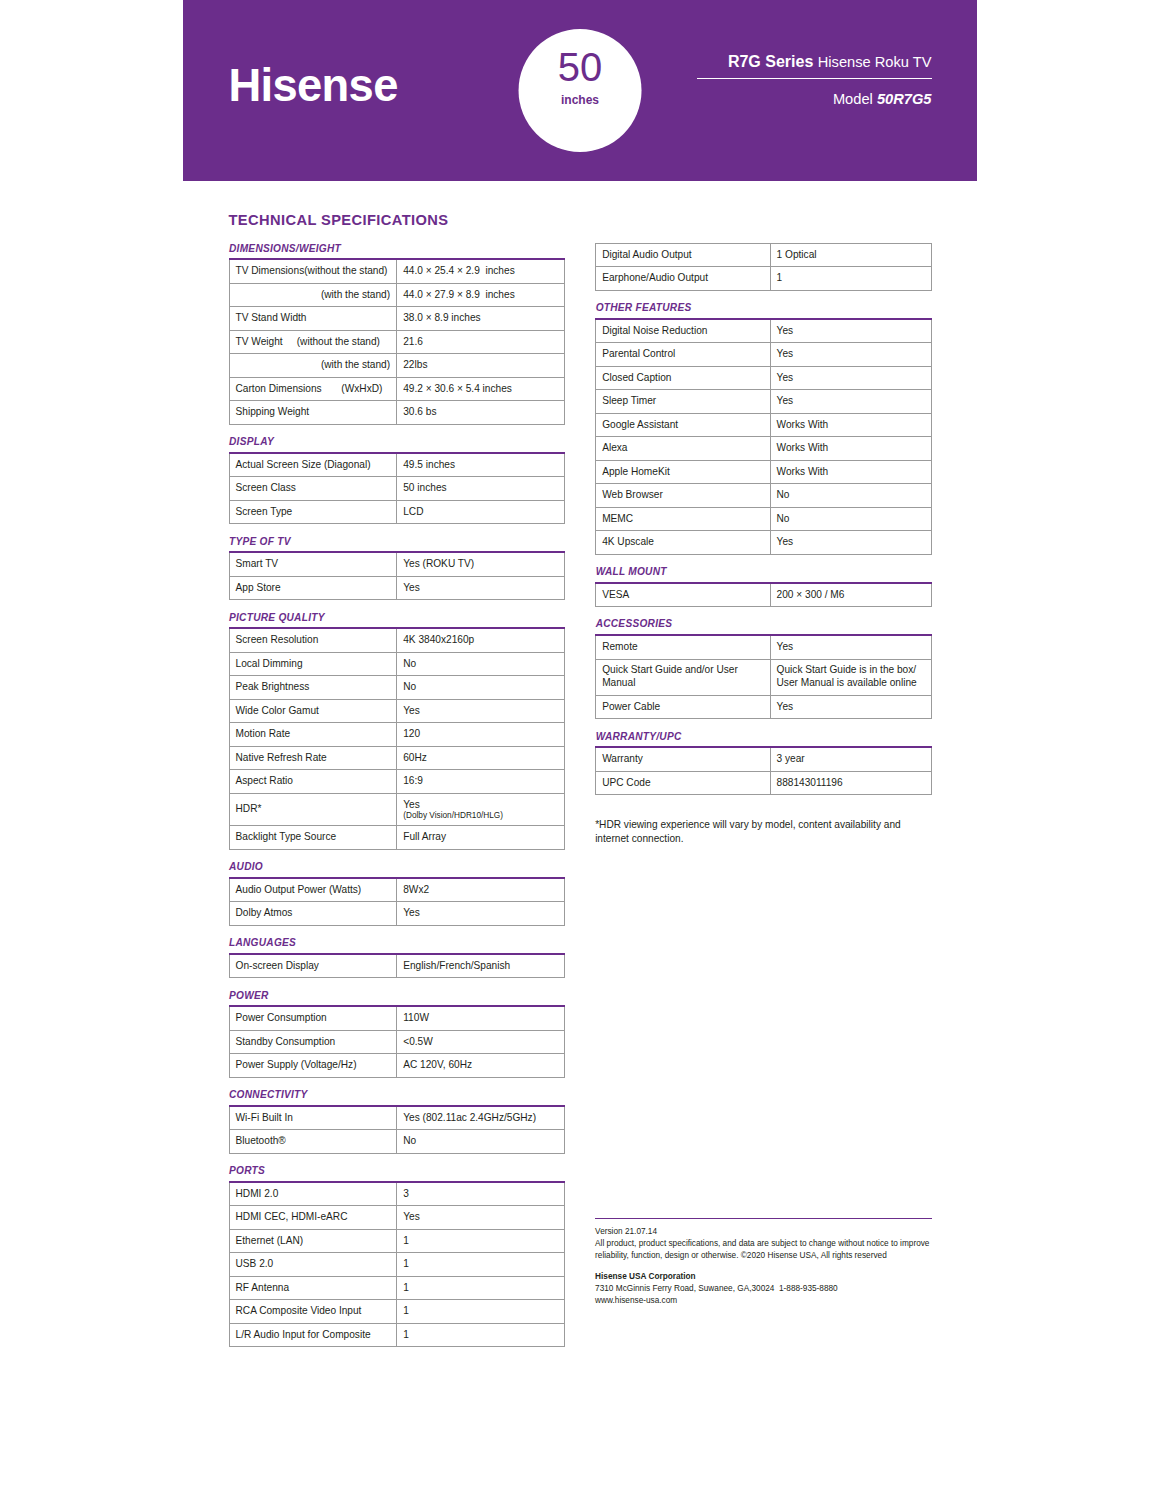Hisense
50 inches
R7G Series Hisense Roku TV
Model 50R7G5
TECHNICAL SPECIFICATIONS
| DIMENSIONS/WEIGHT |
| TV Dimensions(without the stand) | 44.0 × 25.4 × 2.9 inches |
| (with the stand) | 44.0 × 27.9 × 8.9 inches |
| TV Stand Width | 38.0 × 8.9 inches |
| TV Weight (without the stand) | 21.6 |
| (with the stand) | 22lbs |
| Carton Dimensions (WxHxD) | 49.2 × 30.6 × 5.4 inches |
| Shipping Weight | 30.6 bs |
| DISPLAY |
| Actual Screen Size (Diagonal) | 49.5 inches |
| Screen Class | 50 inches |
| Screen Type | LCD |
| TYPE OF TV |
| Smart TV | Yes (ROKU TV) |
| App Store | Yes |
| PICTURE QUALITY |
| Screen Resolution | 4K 3840x2160p |
| Local Dimming | No |
| Peak Brightness | No |
| Wide Color Gamut | Yes |
| Motion Rate | 120 |
| Native Refresh Rate | 60Hz |
| Aspect Ratio | 16:9 |
| HDR* | Yes (Dolby Vision/HDR10/HLG) |
| Backlight Type Source | Full Array |
| AUDIO |
| Audio Output Power (Watts) | 8Wx2 |
| Dolby Atmos | Yes |
| LANGUAGES |
| On-screen Display | English/French/Spanish |
| POWER |
| Power Consumption | 110W |
| Standby Consumption | <0.5W |
| Power Supply (Voltage/Hz) | AC 120V, 60Hz |
| CONNECTIVITY |
| Wi-Fi Built In | Yes (802.11ac 2.4GHz/5GHz) |
| Bluetooth® | No |
| PORTS |
| HDMI 2.0 | 3 |
| HDMI CEC, HDMI-eARC | Yes |
| Ethernet (LAN) | 1 |
| USB 2.0 | 1 |
| RF Antenna | 1 |
| RCA Composite Video Input | 1 |
| L/R Audio Input for Composite | 1 |
| Digital Audio Output | 1 Optical |
| Earphone/Audio Output | 1 |
| OTHER FEATURES |
| Digital Noise Reduction | Yes |
| Parental Control | Yes |
| Closed Caption | Yes |
| Sleep Timer | Yes |
| Google Assistant | Works With |
| Alexa | Works With |
| Apple HomeKit | Works With |
| Web Browser | No |
| MEMC | No |
| 4K Upscale | Yes |
| WALL MOUNT |
| VESA | 200 × 300 / M6 |
| ACCESSORIES |
| Remote | Yes |
| Quick Start Guide and/or User Manual | Quick Start Guide is in the box/ User Manual is available online |
| Power Cable | Yes |
| WARRANTY/UPC |
| Warranty | 3 year |
| UPC Code | 888143011196 |
*HDR viewing experience will vary by model, content availability and internet connection.
Version 21.07.14
All product, product specifications, and data are subject to change without notice to improve reliability, function, design or otherwise. ©2020 Hisense USA, All rights reserved
Hisense USA Corporation
7310 McGinnis Ferry Road, Suwanee, GA,30024 1-888-935-8880
www.hisense-usa.com